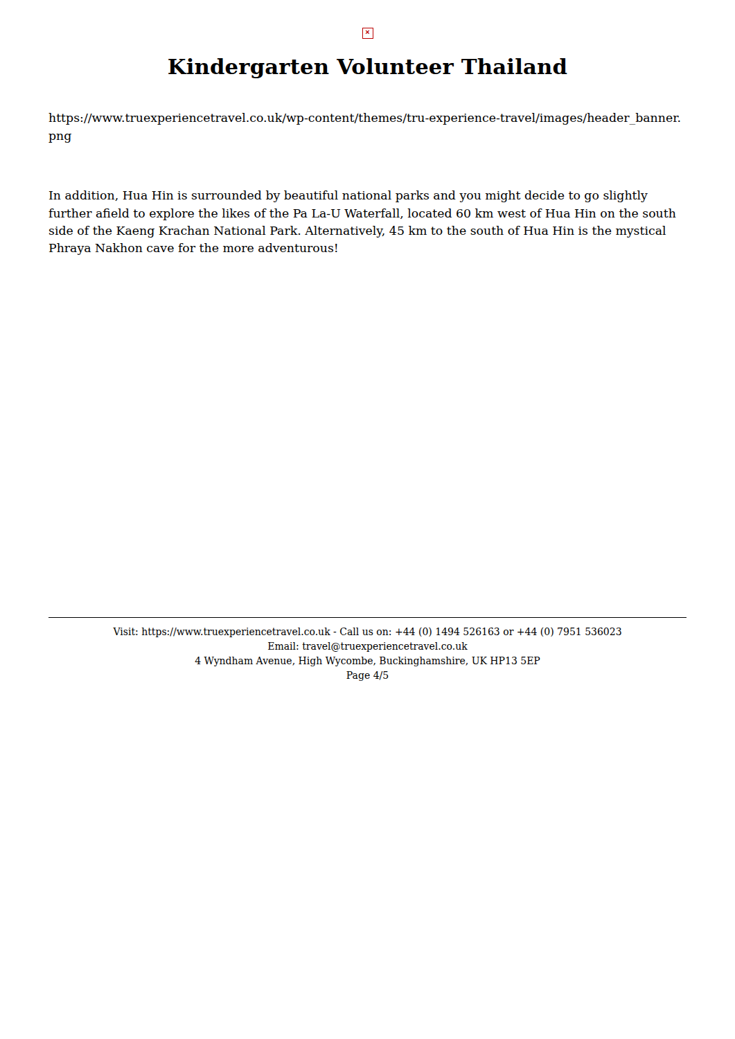Kindergarten Volunteer Thailand
https://www.truexperiencetravel.co.uk/wp-content/themes/tru-experience-travel/images/header_banner.png
In addition, Hua Hin is surrounded by beautiful national parks and you might decide to go slightly further afield to explore the likes of the Pa La-U Waterfall, located 60 km west of Hua Hin on the south side of the Kaeng Krachan National Park. Alternatively, 45 km to the south of Hua Hin is the mystical Phraya Nakhon cave for the more adventurous!
Visit: https://www.truexperiencetravel.co.uk - Call us on: +44 (0) 1494 526163 or +44 (0) 7951 536023
Email: travel@truexperiencetravel.co.uk
4 Wyndham Avenue, High Wycombe, Buckinghamshire, UK HP13 5EP
Page 4/5